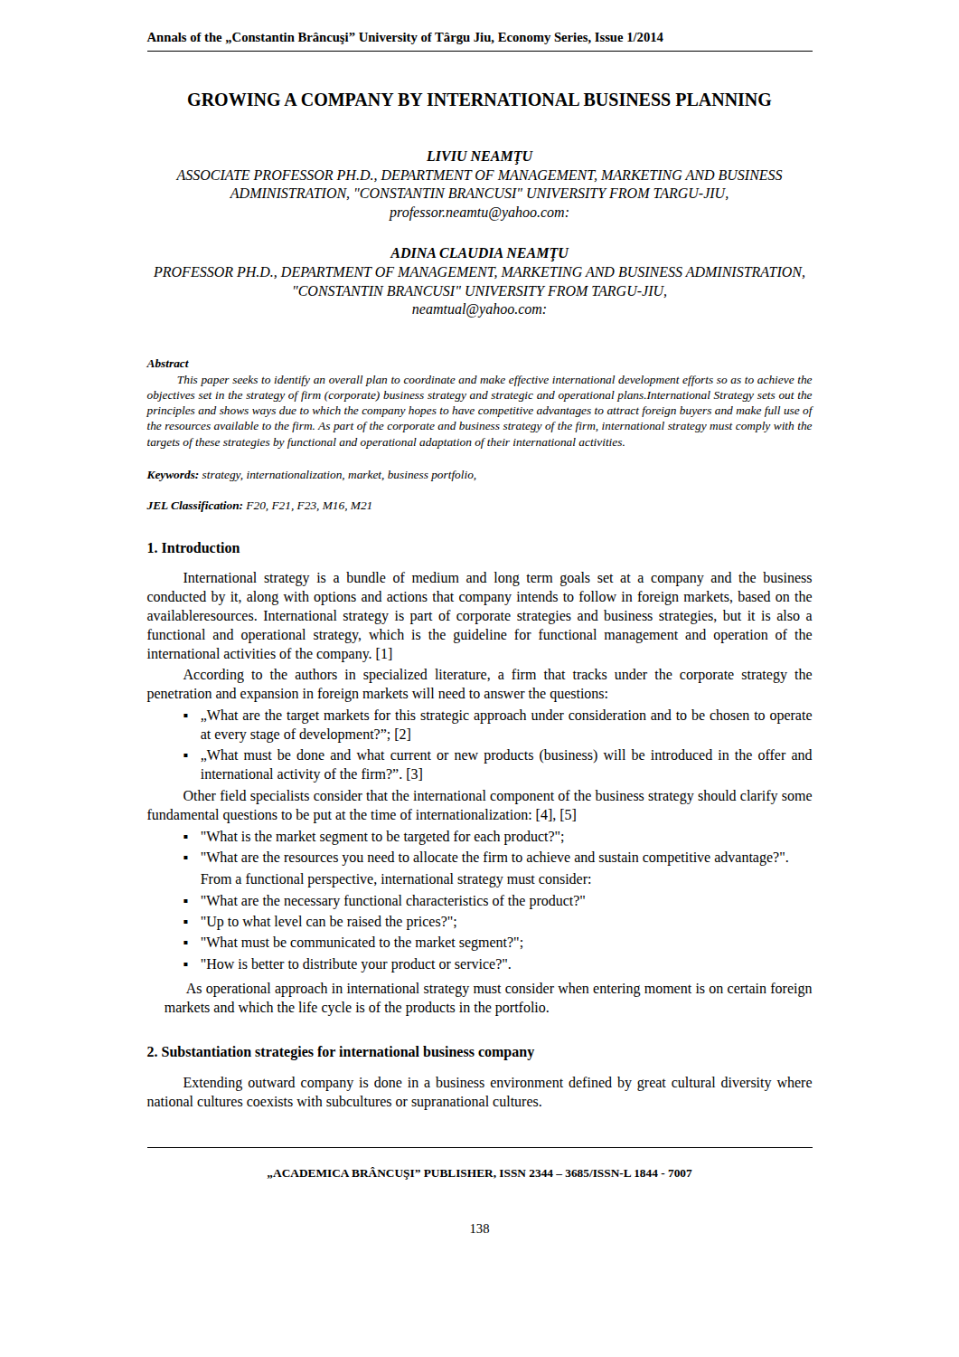Annals of the „Constantin Brâncuşi” University of Târgu Jiu, Economy Series, Issue 1/2014
GROWING A COMPANY BY INTERNATIONAL BUSINESS PLANNING
LIVIU NEAMŢU
ASSOCIATE PROFESSOR PH.D., DEPARTMENT OF MANAGEMENT, MARKETING AND BUSINESS ADMINISTRATION, "CONSTANTIN BRANCUSI" UNIVERSITY FROM TARGU-JIU,
professor.neamtu@yahoo.com:
ADINA CLAUDIA NEAMŢU
PROFESSOR PH.D., DEPARTMENT OF MANAGEMENT, MARKETING AND BUSINESS ADMINISTRATION, "CONSTANTIN BRANCUSI" UNIVERSITY FROM TARGU-JIU,
neamtual@yahoo.com:
Abstract
This paper seeks to identify an overall plan to coordinate and make effective international development efforts so as to achieve the objectives set in the strategy of firm (corporate) business strategy and strategic and operational plans.International Strategy sets out the principles and shows ways due to which the company hopes to have competitive advantages to attract foreign buyers and make full use of the resources available to the firm. As part of the corporate and business strategy of the firm, international strategy must comply with the targets of these strategies by functional and operational adaptation of their international activities.
Keywords: strategy, internationalization, market, business portfolio,
JEL Classification: F20, F21, F23, M16, M21
1. Introduction
International strategy is a bundle of medium and long term goals set at a company and the business conducted by it, along with options and actions that company intends to follow in foreign markets, based on the availableresources. International strategy is part of corporate strategies and business strategies, but it is also a functional and operational strategy, which is the guideline for functional management and operation of the international activities of the company. [1]
According to the authors in specialized literature, a firm that tracks under the corporate strategy the penetration and expansion in foreign markets will need to answer the questions:
„What are the target markets for this strategic approach under consideration and to be chosen to operate at every stage of development?”; [2]
„What must be done and what current or new products (business) will be introduced in the offer and international activity of the firm?”. [3]
Other field specialists consider that the international component of the business strategy should clarify some fundamental questions to be put at the time of internationalization: [4], [5]
"What is the market segment to be targeted for each product?";
"What are the resources you need to allocate the firm to achieve and sustain competitive advantage?".
From a functional perspective, international strategy must consider:
"What are the necessary functional characteristics of the product?"
"Up to what level can be raised the prices?";
"What must be communicated to the market segment?";
"How is better to distribute your product or service?".
As operational approach in international strategy must consider when entering moment is on certain foreign markets and which the life cycle is of the products in the portfolio.
2. Substantiation strategies for international business company
Extending outward company is done in a business environment defined by great cultural diversity where national cultures coexists with subcultures or supranational cultures.
„ACADEMICA BRÂNCUŞI” PUBLISHER, ISSN 2344 – 3685/ISSN-L 1844 - 7007
138